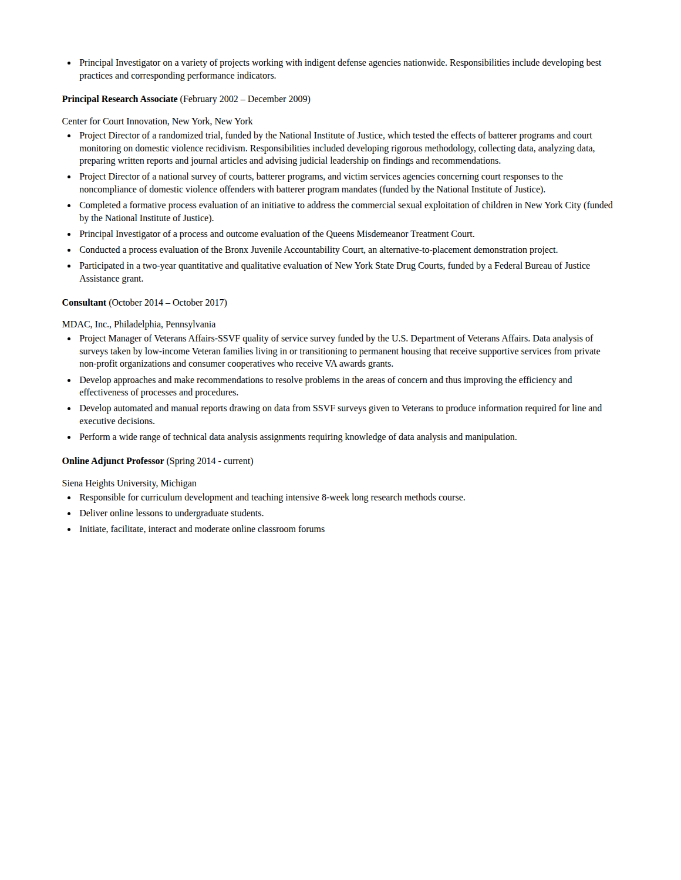Principal Investigator on a variety of projects working with indigent defense agencies nationwide. Responsibilities include developing best practices and corresponding performance indicators.
Principal Research Associate
(February 2002 – December 2009)
Center for Court Innovation, New York, New York
Project Director of a randomized trial, funded by the National Institute of Justice, which tested the effects of batterer programs and court monitoring on domestic violence recidivism. Responsibilities included developing rigorous methodology, collecting data, analyzing data, preparing written reports and journal articles and advising judicial leadership on findings and recommendations.
Project Director of a national survey of courts, batterer programs, and victim services agencies concerning court responses to the noncompliance of domestic violence offenders with batterer program mandates (funded by the National Institute of Justice).
Completed a formative process evaluation of an initiative to address the commercial sexual exploitation of children in New York City (funded by the National Institute of Justice).
Principal Investigator of a process and outcome evaluation of the Queens Misdemeanor Treatment Court.
Conducted a process evaluation of the Bronx Juvenile Accountability Court, an alternative-to-placement demonstration project.
Participated in a two-year quantitative and qualitative evaluation of New York State Drug Courts, funded by a Federal Bureau of Justice Assistance grant.
Consultant
(October 2014 – October 2017)
MDAC, Inc., Philadelphia, Pennsylvania
Project Manager of Veterans Affairs-SSVF quality of service survey funded by the U.S. Department of Veterans Affairs. Data analysis of surveys taken by low-income Veteran families living in or transitioning to permanent housing that receive supportive services from private non-profit organizations and consumer cooperatives who receive VA awards grants.
Develop approaches and make recommendations to resolve problems in the areas of concern and thus improving the efficiency and effectiveness of processes and procedures.
Develop automated and manual reports drawing on data from SSVF surveys given to Veterans to produce information required for line and executive decisions.
Perform a wide range of technical data analysis assignments requiring knowledge of data analysis and manipulation.
Online Adjunct Professor
(Spring 2014 - current)
Siena Heights University, Michigan
Responsible for curriculum development and teaching intensive 8-week long research methods course.
Deliver online lessons to undergraduate students.
Initiate, facilitate, interact and moderate online classroom forums